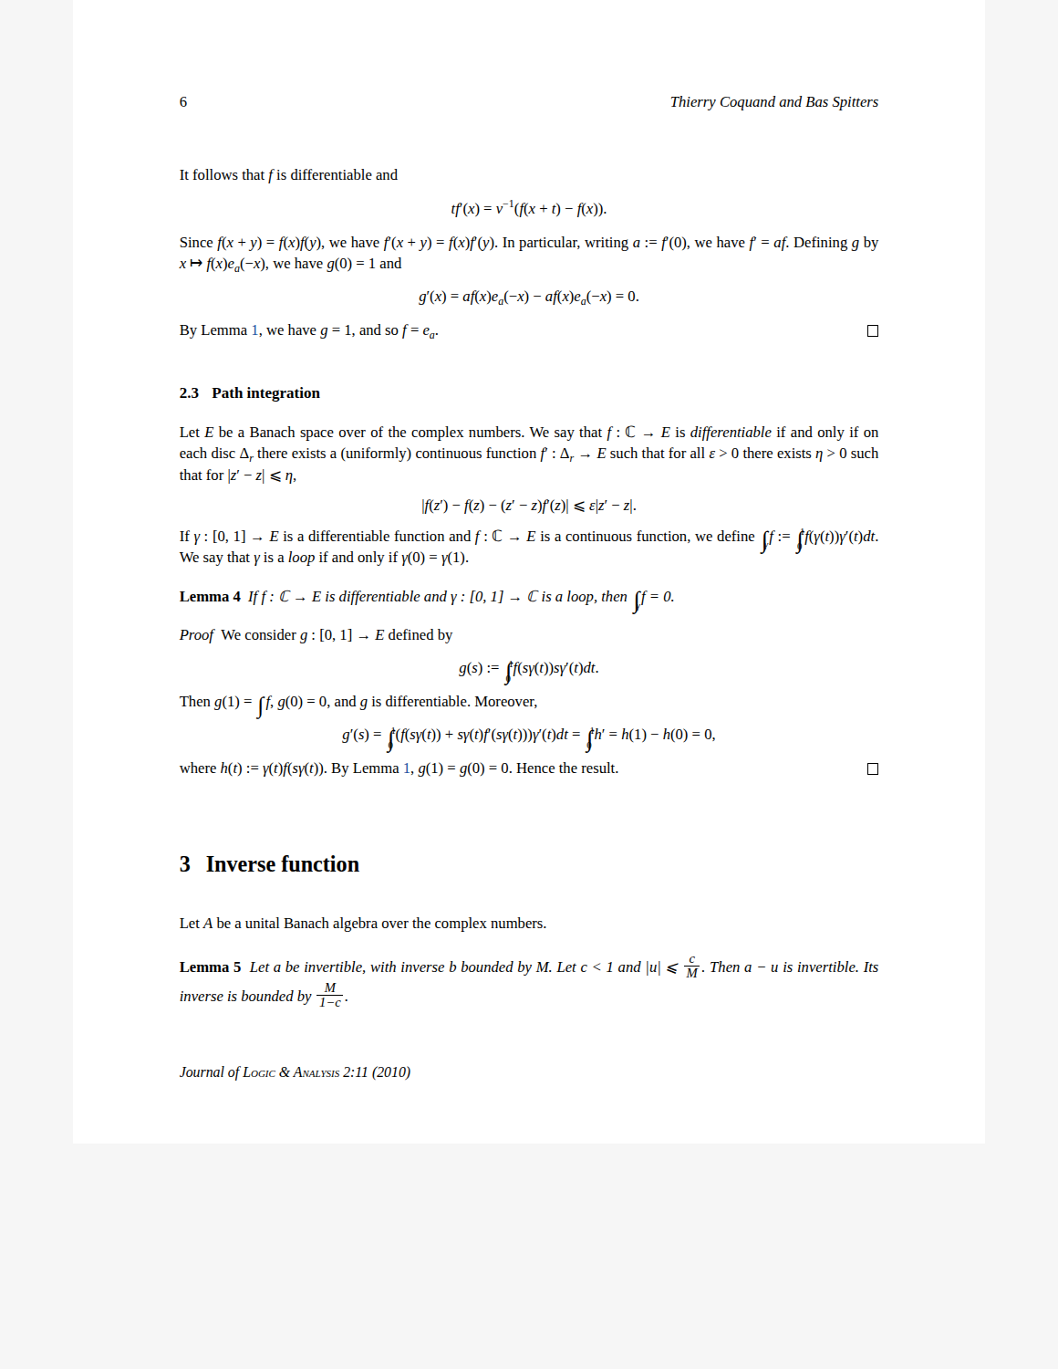6 Thierry Coquand and Bas Spitters
It follows that f is differentiable and
tf′(x) = v−1(f(x + t) − f(x)).
Since f(x + y) = f(x)f(y), we have f′(x + y) = f(x)f′(y). In particular, writing a := f′(0), we have f′ = af. Defining g by x ↦ f(x)ea(−x), we have g(0) = 1 and
g′(x) = af(x)ea(−x) − af(x)ea(−x) = 0.
By Lemma 1, we have g = 1, and so f = ea.
2.3 Path integration
Let E be a Banach space over of the complex numbers. We say that f : ℂ → E is differentiable if and only if on each disc Δr there exists a (uniformly) continuous function f′ : Δr → E such that for all ε > 0 there exists η > 0 such that for |z′ − z| ⩽ η,
|f(z′) − f(z) − (z′ − z)f′(z)| ⩽ ε|z′ − z|.
If γ : [0, 1] → E is a differentiable function and f : ℂ → E is a continuous function, we define ∫γ f := ∫10 f(γ(t))γ′(t)dt. We say that γ is a loop if and only if γ(0) = γ(1).
Lemma 4 If f : ℂ → E is differentiable and γ : [0, 1] → ℂ is a loop, then ∫γ f = 0.
Proof We consider g : [0, 1] → E defined by
g(s) := ∫10 f(sγ(t))sγ′(t)dt.
Then g(1) = ∫f, g(0) = 0, and g is differentiable. Moreover,
g′(s) = ∫10(f(sγ(t)) + sγ(t)f′(sγ(t)))γ′(t)dt = ∫10 h′ = h(1) − h(0) = 0,
where h(t) := γ(t)f(sγ(t)). By Lemma 1, g(1) = g(0) = 0. Hence the result.
3 Inverse function
Let A be a unital Banach algebra over the complex numbers.
Lemma 5 Let a be invertible, with inverse b bounded by M. Let c < 1 and |u| ⩽ cM. Then a − u is invertible. Its inverse is bounded by M 1−c.
Journal of Logic & Analysis 2:11 (2010)